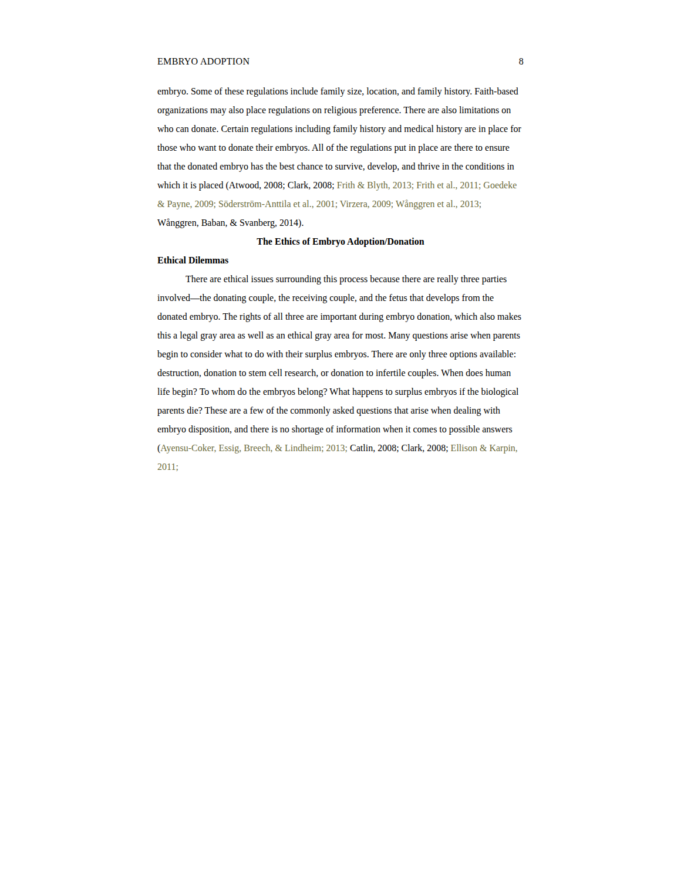Embryo Adoption 8
embryo. Some of these regulations include family size, location, and family history. Faith-based organizations may also place regulations on religious preference. There are also limitations on who can donate. Certain regulations including family history and medical history are in place for those who want to donate their embryos. All of the regulations put in place are there to ensure that the donated embryo has the best chance to survive, develop, and thrive in the conditions in which it is placed (Atwood, 2008; Clark, 2008; Frith & Blyth, 2013; Frith et al., 2011; Goedeke & Payne, 2009; Söderström-Anttila et al., 2001; Virzera, 2009; Wånggren et al., 2013; Wånggren, Baban, & Svanberg, 2014).
The Ethics of Embryo Adoption/Donation
Ethical Dilemmas
There are ethical issues surrounding this process because there are really three parties involved—the donating couple, the receiving couple, and the fetus that develops from the donated embryo. The rights of all three are important during embryo donation, which also makes this a legal gray area as well as an ethical gray area for most. Many questions arise when parents begin to consider what to do with their surplus embryos. There are only three options available: destruction, donation to stem cell research, or donation to infertile couples. When does human life begin? To whom do the embryos belong? What happens to surplus embryos if the biological parents die? These are a few of the commonly asked questions that arise when dealing with embryo disposition, and there is no shortage of information when it comes to possible answers (Ayensu-Coker, Essig, Breech, & Lindheim; 2013; Catlin, 2008; Clark, 2008; Ellison & Karpin, 2011;